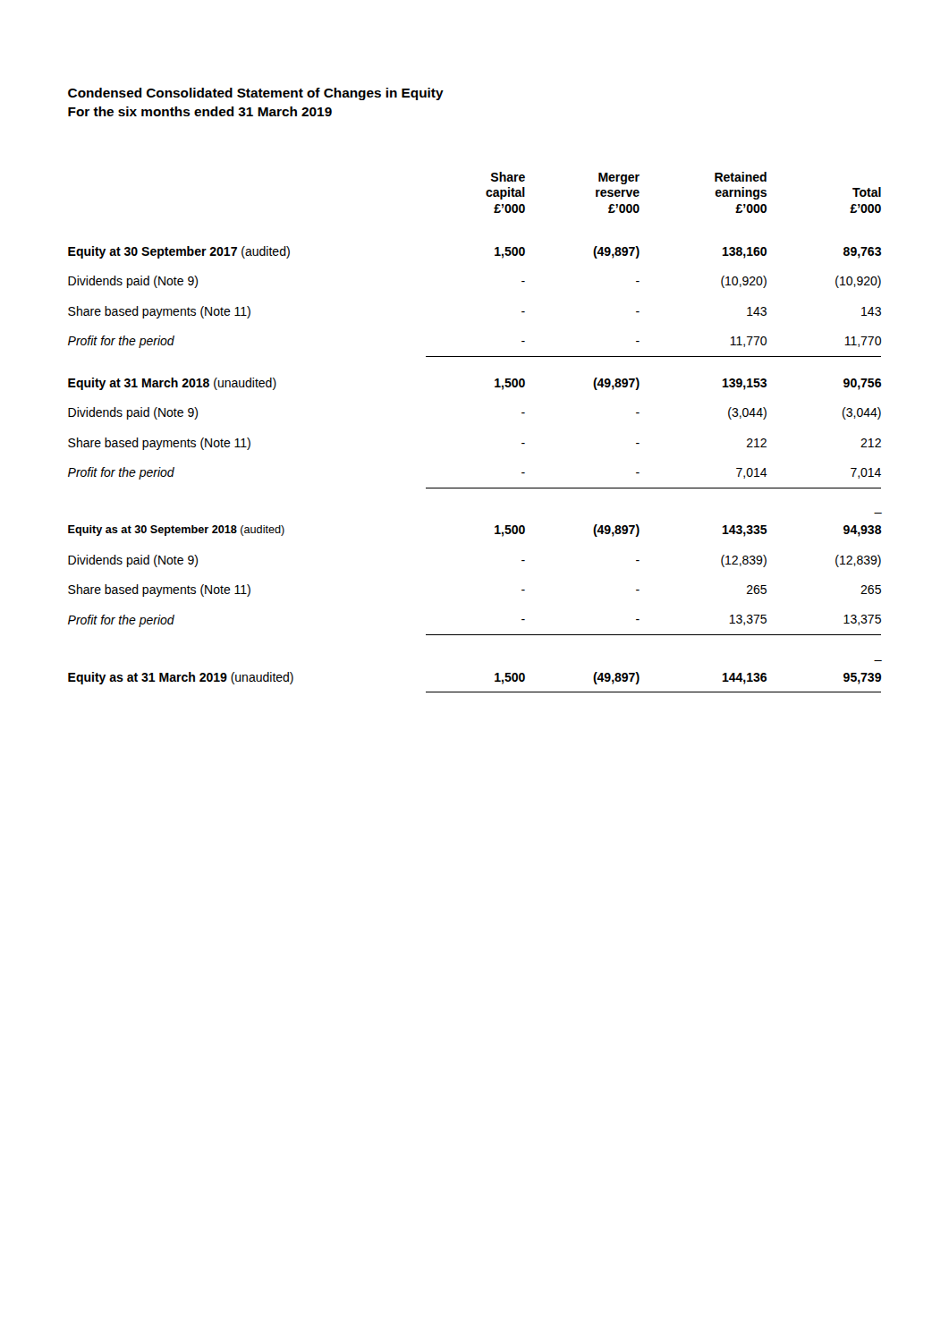Condensed Consolidated Statement of Changes in Equity
For the six months ended 31 March 2019
| | Share capital £’000 | Merger reserve £’000 | Retained earnings £’000 | Total £’000 |
| --- | --- | --- | --- | --- |
| Equity at 30 September 2017 (audited) | 1,500 | (49,897) | 138,160 | 89,763 |
| Dividends paid (Note 9) | - | - | (10,920) | (10,920) |
| Share based payments (Note 11) | - | - | 143 | 143 |
| Profit for the period | - | - | 11,770 | 11,770 |
| Equity at 31 March 2018 (unaudited) | 1,500 | (49,897) | 139,153 | 90,756 |
| Dividends paid (Note 9) | - | - | (3,044) | (3,044) |
| Share based payments (Note 11) | - | - | 212 | 212 |
| Profit for the period | - | - | 7,014 | 7,014 |
| | | | | _ |
| Equity as at 30 September 2018 (audited) | 1,500 | (49,897) | 143,335 | 94,938 |
| Dividends paid (Note 9) | - | - | (12,839) | (12,839) |
| Share based payments (Note 11) | - | - | 265 | 265 |
| Profit for the period | - | - | 13,375 | 13,375 |
| | | | | _ |
| Equity as at 31 March 2019 (unaudited) | 1,500 | (49,897) | 144,136 | 95,739 |